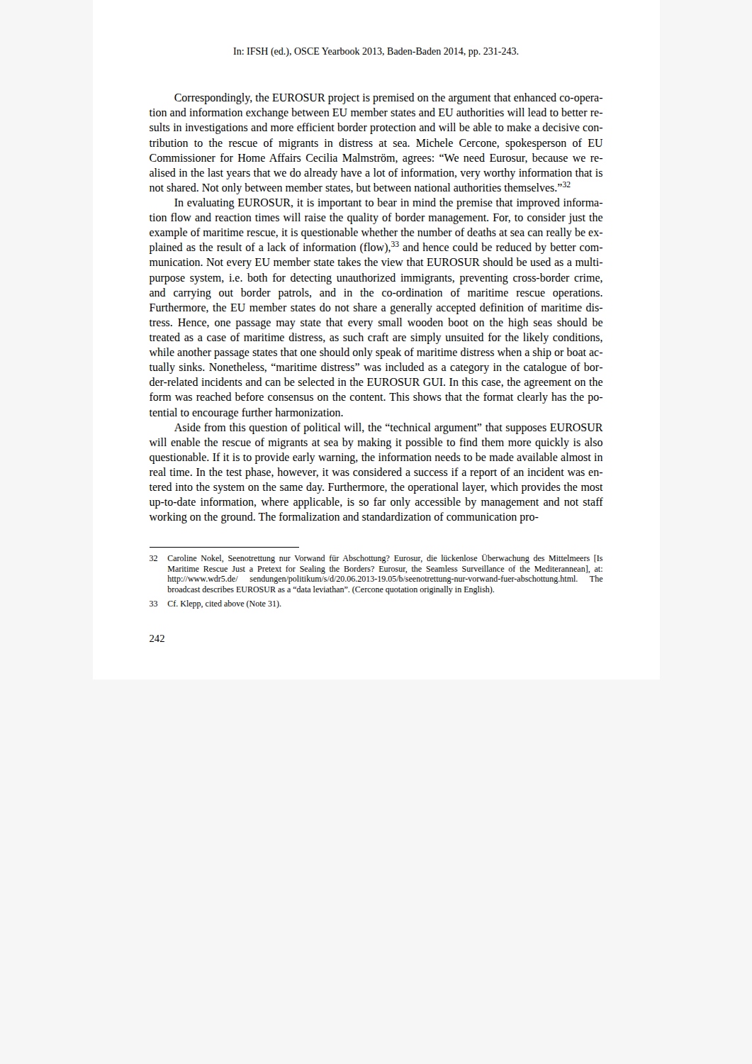In: IFSH (ed.), OSCE Yearbook 2013, Baden-Baden 2014, pp. 231-243.
Correspondingly, the EUROSUR project is premised on the argument that enhanced co-operation and information exchange between EU member states and EU authorities will lead to better results in investigations and more efficient border protection and will be able to make a decisive contribution to the rescue of migrants in distress at sea. Michele Cercone, spokesperson of EU Commissioner for Home Affairs Cecilia Malmström, agrees: “We need Eurosur, because we realised in the last years that we do already have a lot of information, very worthy information that is not shared. Not only between member states, but between national authorities themselves.”32
In evaluating EUROSUR, it is important to bear in mind the premise that improved information flow and reaction times will raise the quality of border management. For, to consider just the example of maritime rescue, it is questionable whether the number of deaths at sea can really be explained as the result of a lack of information (flow),33 and hence could be reduced by better communication. Not every EU member state takes the view that EUROSUR should be used as a multi-purpose system, i.e. both for detecting unauthorized immigrants, preventing cross-border crime, and carrying out border patrols, and in the co-ordination of maritime rescue operations. Furthermore, the EU member states do not share a generally accepted definition of maritime distress. Hence, one passage may state that every small wooden boot on the high seas should be treated as a case of maritime distress, as such craft are simply unsuited for the likely conditions, while another passage states that one should only speak of maritime distress when a ship or boat actually sinks. Nonetheless, “maritime distress” was included as a category in the catalogue of border-related incidents and can be selected in the EUROSUR GUI. In this case, the agreement on the form was reached before consensus on the content. This shows that the format clearly has the potential to encourage further harmonization.
Aside from this question of political will, the “technical argument” that supposes EUROSUR will enable the rescue of migrants at sea by making it possible to find them more quickly is also questionable. If it is to provide early warning, the information needs to be made available almost in real time. In the test phase, however, it was considered a success if a report of an incident was entered into the system on the same day. Furthermore, the operational layer, which provides the most up-to-date information, where applicable, is so far only accessible by management and not staff working on the ground. The formalization and standardization of communication pro-
32
Caroline Nokel, Seenotrettung nur Vorwand für Abschottung? Eurosur, die lückenlose Überwachung des Mittelmeers [Is Maritime Rescue Just a Pretext for Sealing the Borders? Eurosur, the Seamless Surveillance of the Mediterannean], at: http://www.wdr5.de/ sendungen/politikum/s/d/20.06.2013-19.05/b/seenotrettung-nur-vorwand-fuer-abschottung.html. The broadcast describes EUROSUR as a “data leviathan”. (Cercone quotation originally in English).
33
Cf. Klepp, cited above (Note 31).
242